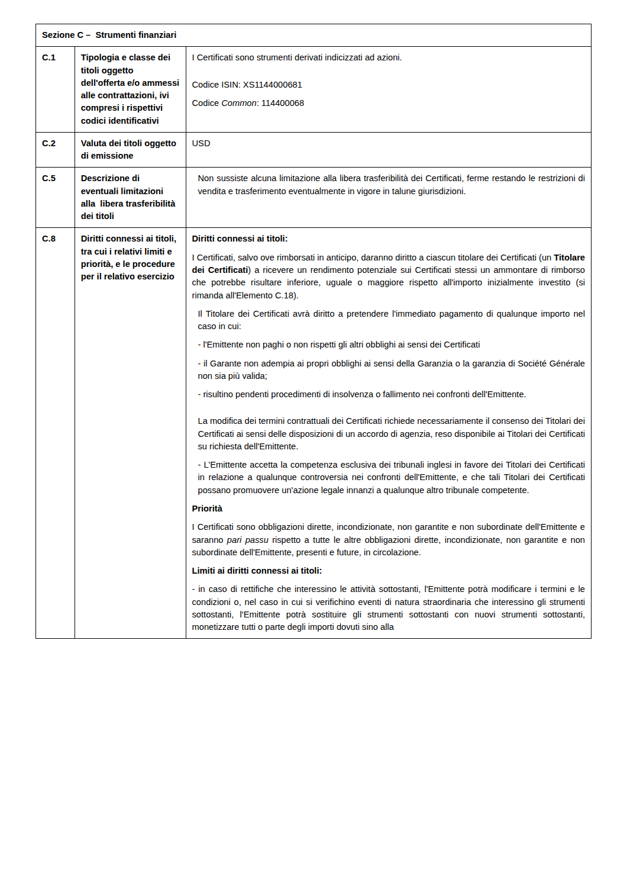| Sezione C – Strumenti finanziari |
| C.1 | Tipologia e classe dei titoli oggetto dell'offerta e/o ammessi alle contrattazioni, ivi compresi i rispettivi codici identificativi | I Certificati sono strumenti derivati indicizzati ad azioni. Codice ISIN: XS1144000681 Codice Common : 114400068 |
| C.2 | Valuta dei titoli oggetto di emissione | USD |
| C.5 | Descrizione di eventuali limitazioni alla libera trasferibilità dei titoli | Non sussiste alcuna limitazione alla libera trasferibilità dei Certificati, ferme restando le restrizioni di vendita e trasferimento eventualmente in vigore in talune giurisdizioni. |
| C.8 | Diritti connessi ai titoli, tra cui i relativi limiti e priorità, e le procedure per il relativo esercizio | Diritti connessi ai titoli: I Certificati, salvo ove rimborsati in anticipo, daranno diritto a ciascun titolare dei Certificati (un Titolare dei Certificati ) a ricevere un rendimento potenziale sui Certificati stessi un ammontare di rimborso che potrebbe risultare inferiore, uguale o maggiore rispetto all'importo inizialmente investito (si rimanda all'Elemento C.18). Il Titolare dei Certificati avrà diritto a pretendere l'immediato pagamento di qualunque importo nel caso in cui: - l'Emittente non paghi o non rispetti gli altri obblighi ai sensi dei Certificati - il Garante non adempia ai propri obblighi ai sensi della Garanzia o la garanzia di Société Générale non sia più valida; - risultino pendenti procedimenti di insolvenza o fallimento nei confronti dell'Emittente. La modifica dei termini contrattuali dei Certificati richiede necessariamente il consenso dei Titolari dei Certificati ai sensi delle disposizioni di un accordo di agenzia, reso disponibile ai Titolari dei Certificati su richiesta dell'Emittente. - L'Emittente accetta la competenza esclusiva dei tribunali inglesi in favore dei Titolari dei Certificati in relazione a qualunque controversia nei confronti dell'Emittente, e che tali Titolari dei Certificati possano promuovere un'azione legale innanzi a qualunque altro tribunale competente. Priorità I Certificati sono obbligazioni dirette, incondizionate, non garantite e non subordinate dell'Emittente e saranno pari passu rispetto a tutte le altre obbligazioni dirette, incondizionate, non garantite e non subordinate dell'Emittente, presenti e future, in circolazione. Limiti ai diritti connessi ai titoli: - in caso di rettifiche che interessino le attività sottostanti, l'Emittente potrà modificare i termini e le condizioni o, nel caso in cui si verifichino eventi di natura straordinaria che interessino gli strumenti sottostanti, l'Emittente potrà sostituire gli strumenti sottostanti con nuovi strumenti sottostanti, monetizzare tutti o parte degli importi dovuti sino alla |